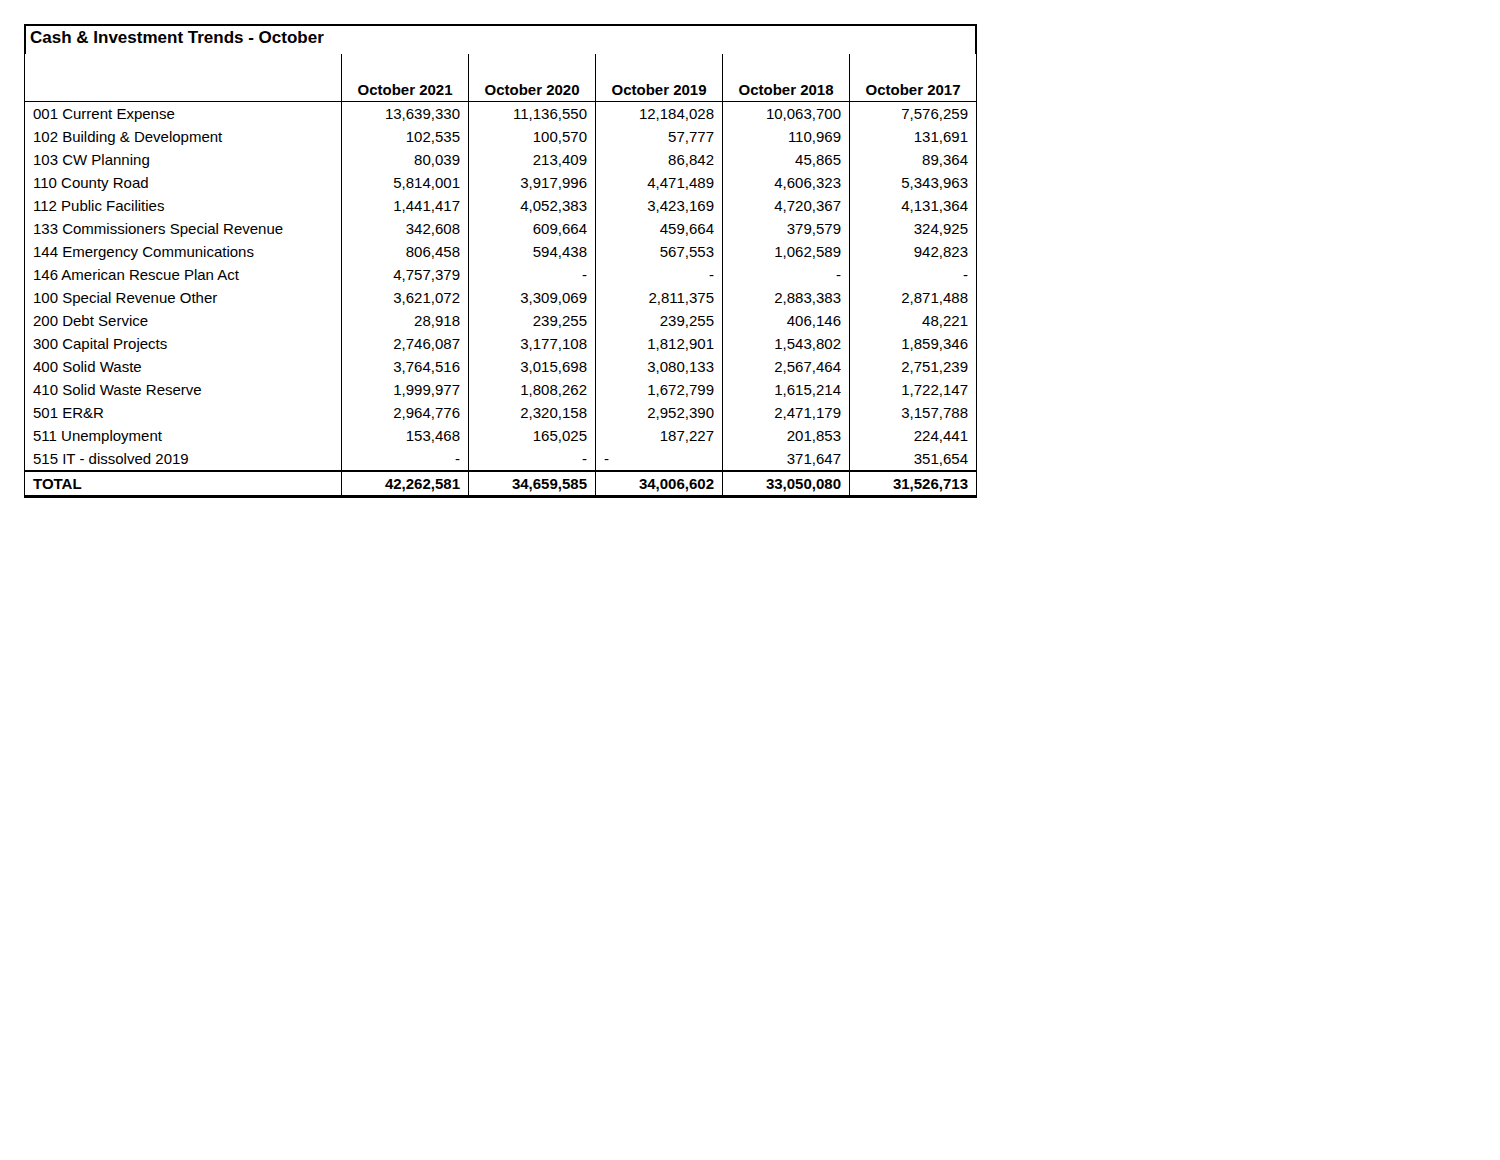Cash & Investment Trends - October
| | October 2021 | October 2020 | October 2019 | October 2018 | October 2017 |
| --- | --- | --- | --- | --- | --- |
| 001 Current Expense | 13,639,330 | 11,136,550 | 12,184,028 | 10,063,700 | 7,576,259 |
| 102 Building & Development | 102,535 | 100,570 | 57,777 | 110,969 | 131,691 |
| 103 CW Planning | 80,039 | 213,409 | 86,842 | 45,865 | 89,364 |
| 110 County Road | 5,814,001 | 3,917,996 | 4,471,489 | 4,606,323 | 5,343,963 |
| 112 Public Facilities | 1,441,417 | 4,052,383 | 3,423,169 | 4,720,367 | 4,131,364 |
| 133 Commissioners Special Revenue | 342,608 | 609,664 | 459,664 | 379,579 | 324,925 |
| 144 Emergency Communications | 806,458 | 594,438 | 567,553 | 1,062,589 | 942,823 |
| 146 American Rescue Plan Act | 4,757,379 | - | - | - | - |
| 100 Special Revenue Other | 3,621,072 | 3,309,069 | 2,811,375 | 2,883,383 | 2,871,488 |
| 200 Debt Service | 28,918 | 239,255 | 239,255 | 406,146 | 48,221 |
| 300 Capital Projects | 2,746,087 | 3,177,108 | 1,812,901 | 1,543,802 | 1,859,346 |
| 400 Solid Waste | 3,764,516 | 3,015,698 | 3,080,133 | 2,567,464 | 2,751,239 |
| 410 Solid Waste Reserve | 1,999,977 | 1,808,262 | 1,672,799 | 1,615,214 | 1,722,147 |
| 501 ER&R | 2,964,776 | 2,320,158 | 2,952,390 | 2,471,179 | 3,157,788 |
| 511 Unemployment | 153,468 | 165,025 | 187,227 | 201,853 | 224,441 |
| 515 IT - dissolved 2019 | - | - | - | 371,647 | 351,654 |
| TOTAL | 42,262,581 | 34,659,585 | 34,006,602 | 33,050,080 | 31,526,713 |